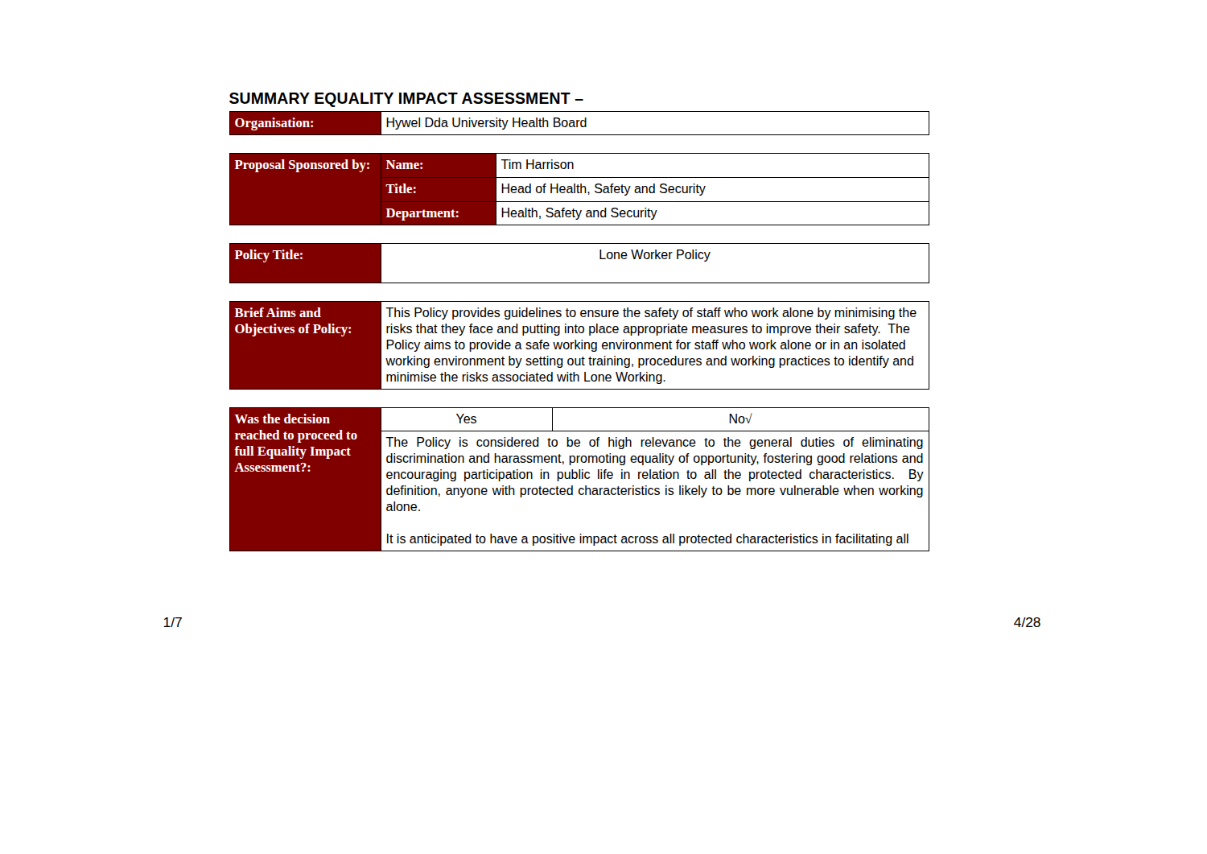SUMMARY EQUALITY IMPACT ASSESSMENT –
| Organisation: | Hywel Dda University Health Board |
| Proposal Sponsored by: | Name: | Tim Harrison |
| Title: | Head of Health, Safety and Security |
| Department: | Health, Safety and Security |
| Policy Title: | Lone Worker Policy |
| Brief Aims and Objectives of Policy: | This Policy provides guidelines to ensure the safety of staff who work alone by minimising the risks that they face and putting into place appropriate measures to improve their safety. The Policy aims to provide a safe working environment for staff who work alone or in an isolated working environment by setting out training, procedures and working practices to identify and minimise the risks associated with Lone Working. |
| Was the decision reached to proceed to full Equality Impact Assessment?: | Yes | No √ |
| The Policy is considered to be of high relevance to the general duties of eliminating discrimination and harassment, promoting equality of opportunity, fostering good relations and encouraging participation in public life in relation to all the protected characteristics. By definition, anyone with protected characteristics is likely to be more vulnerable when working alone. It is anticipated to have a positive impact across all protected characteristics in facilitating all |
1/7
4/28